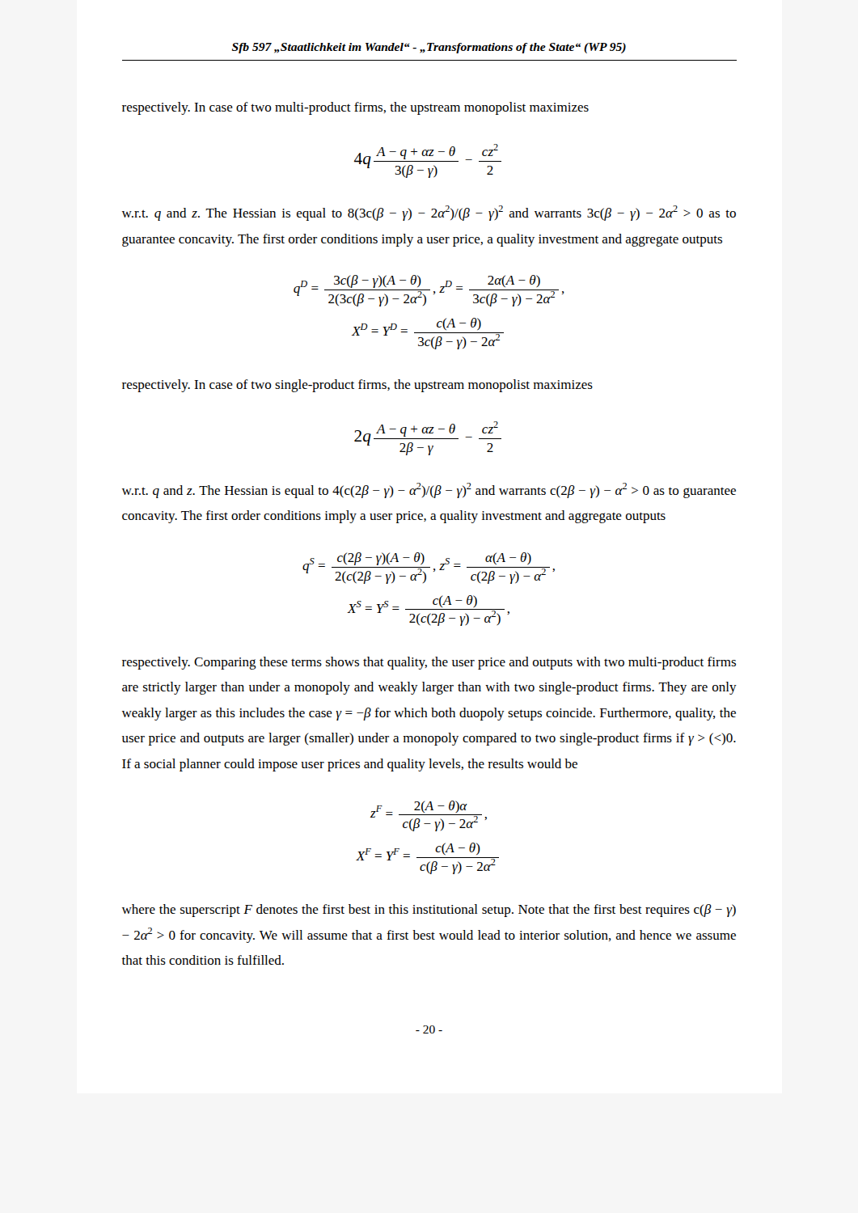Sfb 597 „Staatlichkeit im Wandel“ - „Transformations of the State“ (WP 95)
respectively. In case of two multi-product firms, the upstream monopolist maximizes
4q A − q + αz − θ 3(β − γ) − cz22
w.r.t. q and z. The Hessian is equal to 8(3c(β − γ) − 2α2)/(β − γ)2 and warrants 3c(β − γ) − 2α2 > 0 as to guarantee concavity. The first order conditions imply a user price, a quality investment and aggregate outputs
qD = 3c(β − γ)(A − θ) 2(3c(β − γ) − 2α2), zD = 2α(A − θ) 3c(β − γ) − 2α2, XD = YD = c(A − θ) 3c(β − γ) − 2α2
respectively. In case of two single-product firms, the upstream monopolist maximizes
2q A − q + αz − θ 2β − γ − cz22
w.r.t. q and z. The Hessian is equal to 4(c(2β − γ) − α2)/(β − γ)2 and warrants c(2β − γ) − α2 > 0 as to guarantee concavity. The first order conditions imply a user price, a quality investment and aggregate outputs
qS = c(2β − γ)(A − θ) 2(c(2β − γ) − α2), zS = α(A − θ) c(2β − γ) − α2, XS = YS = c(A − θ) 2(c(2β − γ) − α2),
respectively. Comparing these terms shows that quality, the user price and outputs with two multi-product firms are strictly larger than under a monopoly and weakly larger than with two single-product firms. They are only weakly larger as this includes the case γ = −β for which both duopoly setups coincide. Furthermore, quality, the user price and outputs are larger (smaller) under a monopoly compared to two single-product firms if γ > (<)0. If a social planner could impose user prices and quality levels, the results would be
zF = 2(A − θ)α c(β − γ) − 2α2, XF = YF = c(A − θ) c(β − γ) − 2α2
where the superscript F denotes the first best in this institutional setup. Note that the first best requires c(β − γ) − 2α2 > 0 for concavity. We will assume that a first best would lead to interior solution, and hence we assume that this condition is fulfilled.
- 20 -